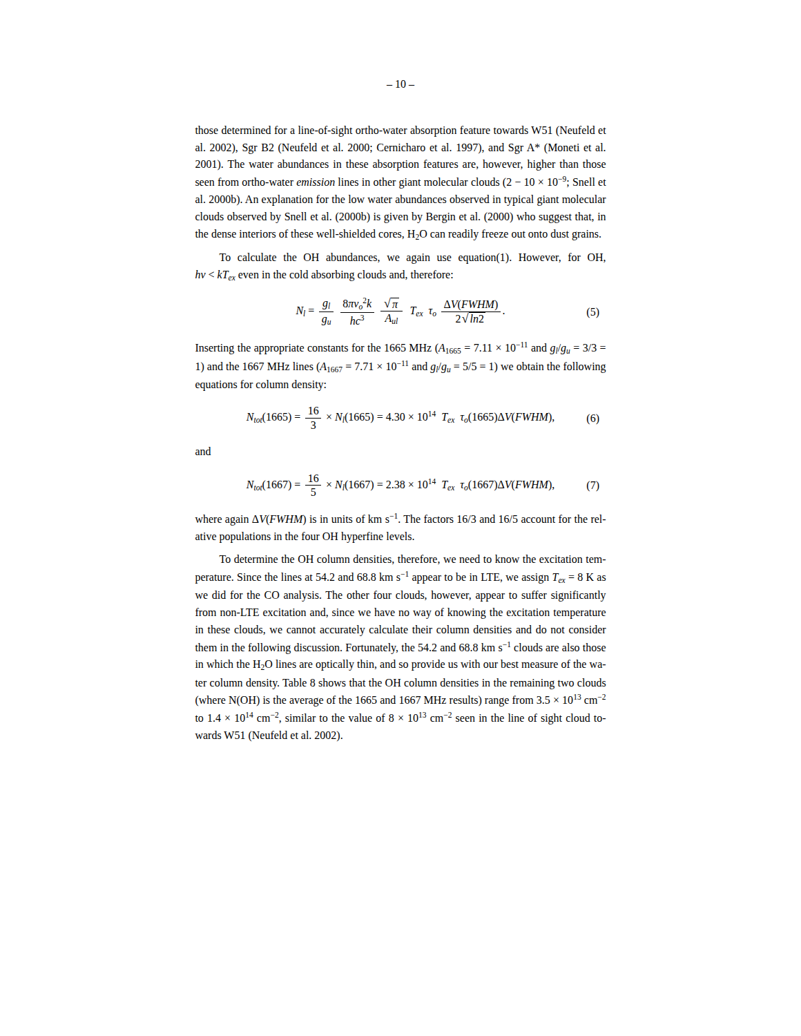– 10 –
those determined for a line-of-sight ortho-water absorption feature towards W51 (Neufeld et al. 2002), Sgr B2 (Neufeld et al. 2000; Cernicharo et al. 1997), and Sgr A* (Moneti et al. 2001). The water abundances in these absorption features are, however, higher than those seen from ortho-water emission lines in other giant molecular clouds (2 − 10 × 10−9; Snell et al. 2000b). An explanation for the low water abundances observed in typical giant molecular clouds observed by Snell et al. (2000b) is given by Bergin et al. (2000) who suggest that, in the dense interiors of these well-shielded cores, H2 O can readily freeze out onto dust grains.
To calculate the OH abundances, we again use equation(1). However, for OH, hν < kT ex even in the cold absorbing clouds and, therefore:
Nl = gl gu 8πν o 2 k hc 3 πAul Tex τo ΔV(FWHM) 2ln2. (5)
Inserting the appropriate constants for the 1665 MHz (A 1665 = 7.11 × 10−11 and gl/gu = 3/3 = 1) and the 1667 MHz lines (A 1667 = 7.71 × 10−11 and gl/gu = 5/5 = 1) we obtain the following equations for column density:
Ntot(1665) = 163 × Nl(1665) = 4.30 × 1014 Tex τo(1665)ΔV(FWHM), (6)
and
Ntot(1667) = 165 × Nl(1667) = 2.38 × 1014 Tex τo(1667)ΔV(FWHM), (7)
where again ΔV(FWHM) is in units of km s−1. The factors 16/3 and 16/5 account for the relative populations in the four OH hyperfine levels.
To determine the OH column densities, therefore, we need to know the excitation temperature. Since the lines at 54.2 and 68.8 km s−1 appear to be in LTE, we assign Tex = 8 K as we did for the CO analysis. The other four clouds, however, appear to suffer significantly from non-LTE excitation and, since we have no way of knowing the excitation temperature in these clouds, we cannot accurately calculate their column densities and do not consider them in the following discussion. Fortunately, the 54.2 and 68.8 km s−1 clouds are also those in which the H2 O lines are optically thin, and so provide us with our best measure of the water column density. Table 8 shows that the OH column densities in the remaining two clouds (where N(OH) is the average of the 1665 and 1667 MHz results) range from 3.5 × 1013 cm−2 to 1.4 × 1014 cm−2, similar to the value of 8 × 1013 cm−2 seen in the line of sight cloud towards W51 (Neufeld et al. 2002).